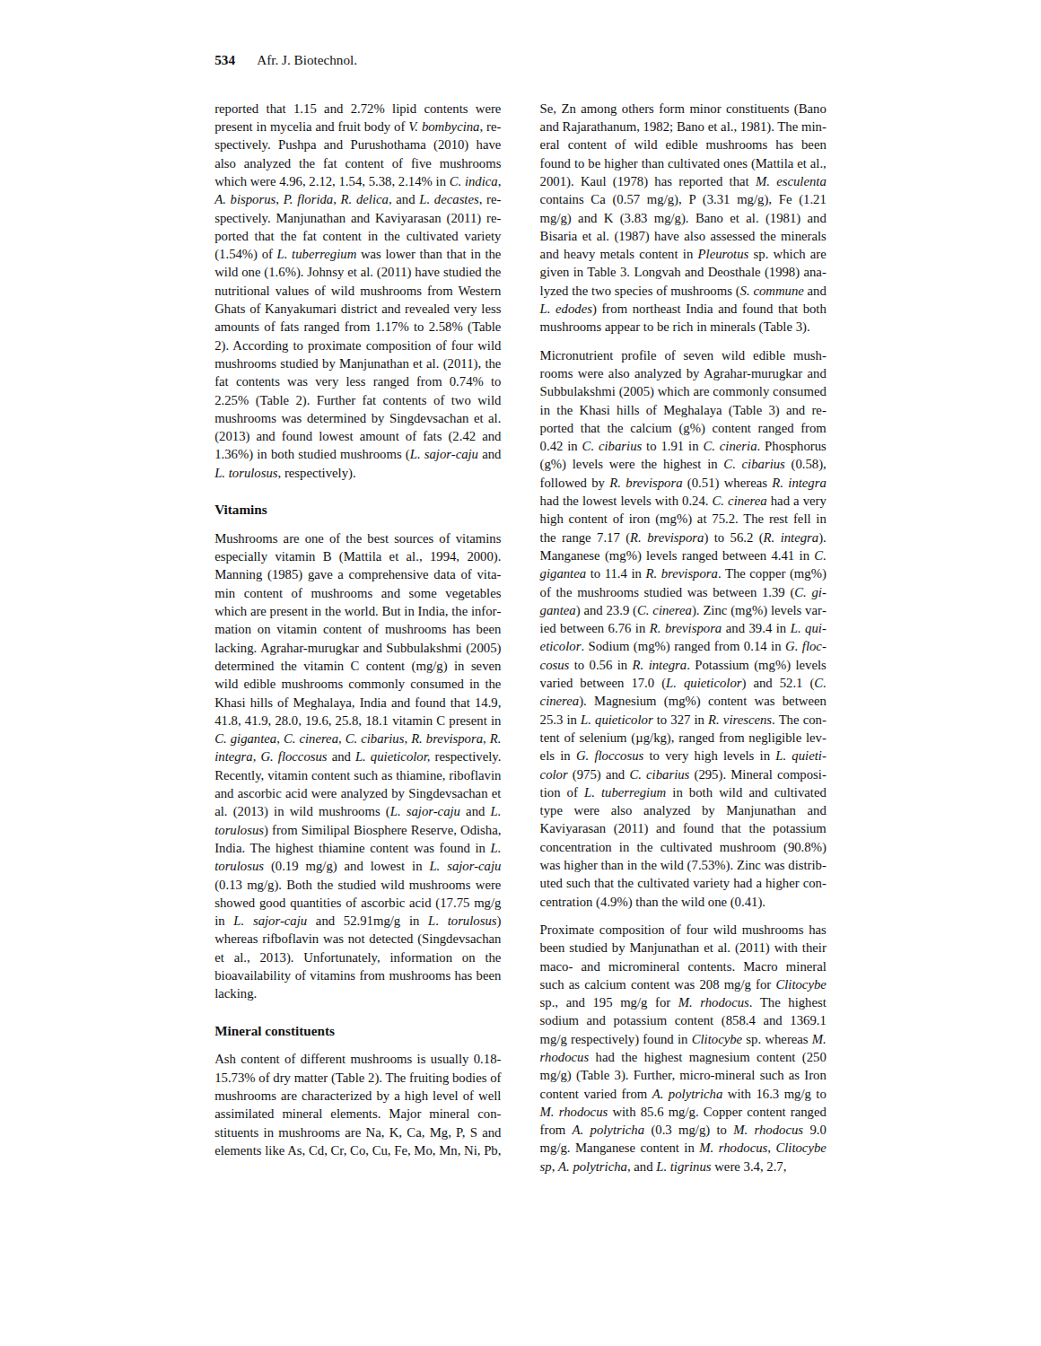534 Afr. J. Biotechnol.
reported that 1.15 and 2.72% lipid contents were present in mycelia and fruit body of V. bombycina, respectively. Pushpa and Purushothama (2010) have also analyzed the fat content of five mushrooms which were 4.96, 2.12, 1.54, 5.38, 2.14% in C. indica, A. bisporus, P. florida, R. delica, and L. decastes, respectively. Manjunathan and Kaviyarasan (2011) reported that the fat content in the cultivated variety (1.54%) of L. tuberregium was lower than that in the wild one (1.6%). Johnsy et al. (2011) have studied the nutritional values of wild mushrooms from Western Ghats of Kanyakumari district and revealed very less amounts of fats ranged from 1.17% to 2.58% (Table 2). According to proximate composition of four wild mushrooms studied by Manjunathan et al. (2011), the fat contents was very less ranged from 0.74% to 2.25% (Table 2). Further fat contents of two wild mushrooms was determined by Singdevsachan et al. (2013) and found lowest amount of fats (2.42 and 1.36%) in both studied mushrooms (L. sajor-caju and L. torulosus, respectively).
Vitamins
Mushrooms are one of the best sources of vitamins especially vitamin B (Mattila et al., 1994, 2000). Manning (1985) gave a comprehensive data of vitamin content of mushrooms and some vegetables which are present in the world. But in India, the information on vitamin content of mushrooms has been lacking. Agrahar-murugkar and Subbulakshmi (2005) determined the vitamin C content (mg/g) in seven wild edible mushrooms commonly consumed in the Khasi hills of Meghalaya, India and found that 14.9, 41.8, 41.9, 28.0, 19.6, 25.8, 18.1 vitamin C present in C. gigantea, C. cinerea, C. cibarius, R. brevispora, R. integra, G. floccosus and L. quieticolor, respectively. Recently, vitamin content such as thiamine, riboflavin and ascorbic acid were analyzed by Singdevsachan et al. (2013) in wild mushrooms (L. sajor-caju and L. torulosus) from Similipal Biosphere Reserve, Odisha, India. The highest thiamine content was found in L. torulosus (0.19 mg/g) and lowest in L. sajor-caju (0.13 mg/g). Both the studied wild mushrooms were showed good quantities of ascorbic acid (17.75 mg/g in L. sajor-caju and 52.91mg/g in L. torulosus) whereas rifboflavin was not detected (Singdevsachan et al., 2013). Unfortunately, information on the bioavailability of vitamins from mushrooms has been lacking.
Mineral constituents
Ash content of different mushrooms is usually 0.18-15.73% of dry matter (Table 2). The fruiting bodies of mushrooms are characterized by a high level of well assimilated mineral elements. Major mineral constituents in mushrooms are Na, K, Ca, Mg, P, S and elements like As, Cd, Cr, Co, Cu, Fe, Mo, Mn, Ni, Pb, Se, Zn among others form minor constituents (Bano and Rajarathanum, 1982; Bano et al., 1981). The mineral content of wild edible mushrooms has been found to be higher than cultivated ones (Mattila et al., 2001). Kaul (1978) has reported that M. esculenta contains Ca (0.57 mg/g), P (3.31 mg/g), Fe (1.21 mg/g) and K (3.83 mg/g). Bano et al. (1981) and Bisaria et al. (1987) have also assessed the minerals and heavy metals content in Pleurotus sp. which are given in Table 3. Longvah and Deosthale (1998) analyzed the two species of mushrooms (S. commune and L. edodes) from northeast India and found that both mushrooms appear to be rich in minerals (Table 3).
Micronutrient profile of seven wild edible mushrooms were also analyzed by Agrahar-murugkar and Subbulakshmi (2005) which are commonly consumed in the Khasi hills of Meghalaya (Table 3) and reported that the calcium (g%) content ranged from 0.42 in C. cibarius to 1.91 in C. cineria. Phosphorus (g%) levels were the highest in C. cibarius (0.58), followed by R. brevispora (0.51) whereas R. integra had the lowest levels with 0.24. C. cinerea had a very high content of iron (mg%) at 75.2. The rest fell in the range 7.17 (R. brevispora) to 56.2 (R. integra). Manganese (mg%) levels ranged between 4.41 in C. gigantea to 11.4 in R. brevispora. The copper (mg%) of the mushrooms studied was between 1.39 (C. gigantea) and 23.9 (C. cinerea). Zinc (mg%) levels varied between 6.76 in R. brevispora and 39.4 in L. quieticolor. Sodium (mg%) ranged from 0.14 in G. floccosus to 0.56 in R. integra. Potassium (mg%) levels varied between 17.0 (L. quieticolor) and 52.1 (C. cinerea). Magnesium (mg%) content was between 25.3 in L. quieticolor to 327 in R. virescens. The content of selenium (µg/kg), ranged from negligible levels in G. floccosus to very high levels in L. quieticolor (975) and C. cibarius (295). Mineral composition of L. tuberregium in both wild and cultivated type were also analyzed by Manjunathan and Kaviyarasan (2011) and found that the potassium concentration in the cultivated mushroom (90.8%) was higher than in the wild (7.53%). Zinc was distributed such that the cultivated variety had a higher concentration (4.9%) than the wild one (0.41).
Proximate composition of four wild mushrooms has been studied by Manjunathan et al. (2011) with their maco- and micromineral contents. Macro mineral such as calcium content was 208 mg/g for Clitocybe sp., and 195 mg/g for M. rhodocus. The highest sodium and potassium content (858.4 and 1369.1 mg/g respectively) found in Clitocybe sp. whereas M. rhodocus had the highest magnesium content (250 mg/g) (Table 3). Further, micro-mineral such as Iron content varied from A. polytricha with 16.3 mg/g to M. rhodocus with 85.6 mg/g. Copper content ranged from A. polytricha (0.3 mg/g) to M. rhodocus 9.0 mg/g. Manganese content in M. rhodocus, Clitocybe sp, A. polytricha, and L. tigrinus were 3.4, 2.7,